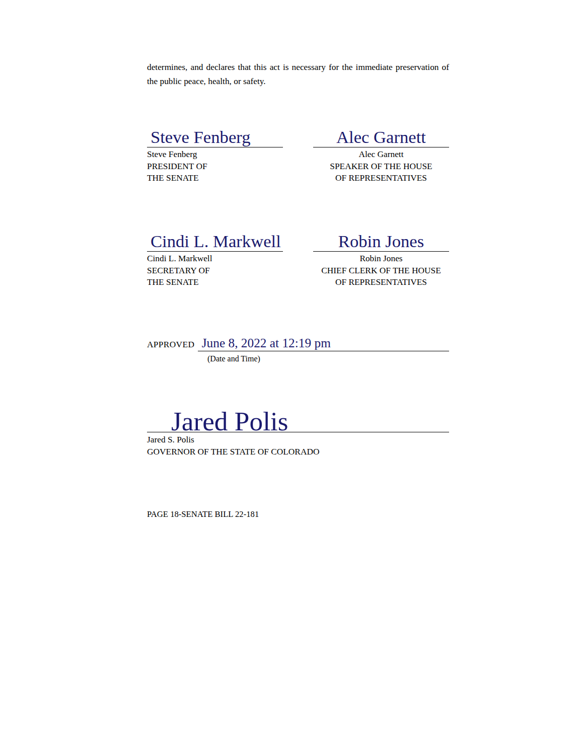determines, and declares that this act is necessary for the immediate preservation of the public peace, health, or safety.
Steve Fenberg
Steve Fenberg
PRESIDENT OF
THE SENATE
Alec Garnett
Alec Garnett
SPEAKER OF THE HOUSE
OF REPRESENTATIVES
Cindi L. Markwell
Cindi L. Markwell
SECRETARY OF
THE SENATE
Robin Jones
Robin Jones
CHIEF CLERK OF THE HOUSE
OF REPRESENTATIVES
APPROVED June 8, 2022 at 12:19 pm
(Date and Time)
Jared Polis
Jared S. Polis
GOVERNOR OF THE STATE OF COLORADO
PAGE 18-SENATE BILL 22-181